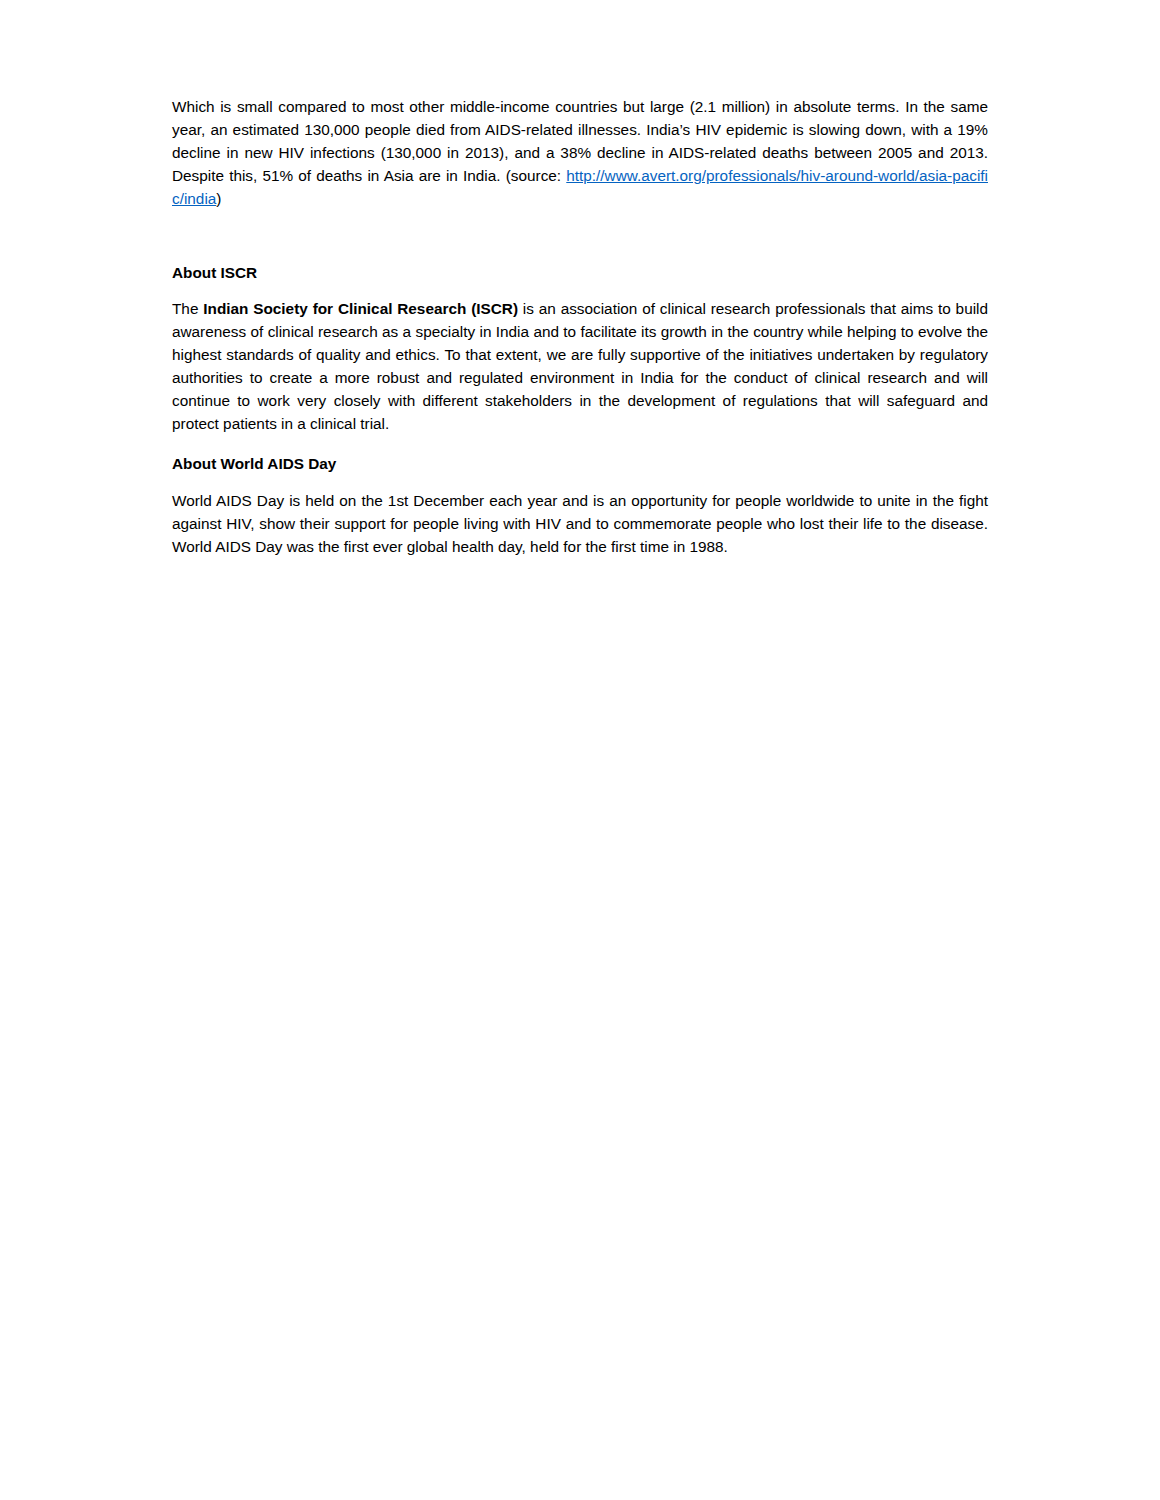Which is small compared to most other middle-income countries but large (2.1 million) in absolute terms. In the same year, an estimated 130,000 people died from AIDS-related illnesses. India’s HIV epidemic is slowing down, with a 19% decline in new HIV infections (130,000 in 2013), and a 38% decline in AIDS-related deaths between 2005 and 2013. Despite this, 51% of deaths in Asia are in India. (source: http://www.avert.org/professionals/hiv-around-world/asia-pacific/india)
About ISCR
The Indian Society for Clinical Research (ISCR) is an association of clinical research professionals that aims to build awareness of clinical research as a specialty in India and to facilitate its growth in the country while helping to evolve the highest standards of quality and ethics. To that extent, we are fully supportive of the initiatives undertaken by regulatory authorities to create a more robust and regulated environment in India for the conduct of clinical research and will continue to work very closely with different stakeholders in the development of regulations that will safeguard and protect patients in a clinical trial.
About World AIDS Day
World AIDS Day is held on the 1st December each year and is an opportunity for people worldwide to unite in the fight against HIV, show their support for people living with HIV and to commemorate people who lost their life to the disease. World AIDS Day was the first ever global health day, held for the first time in 1988.